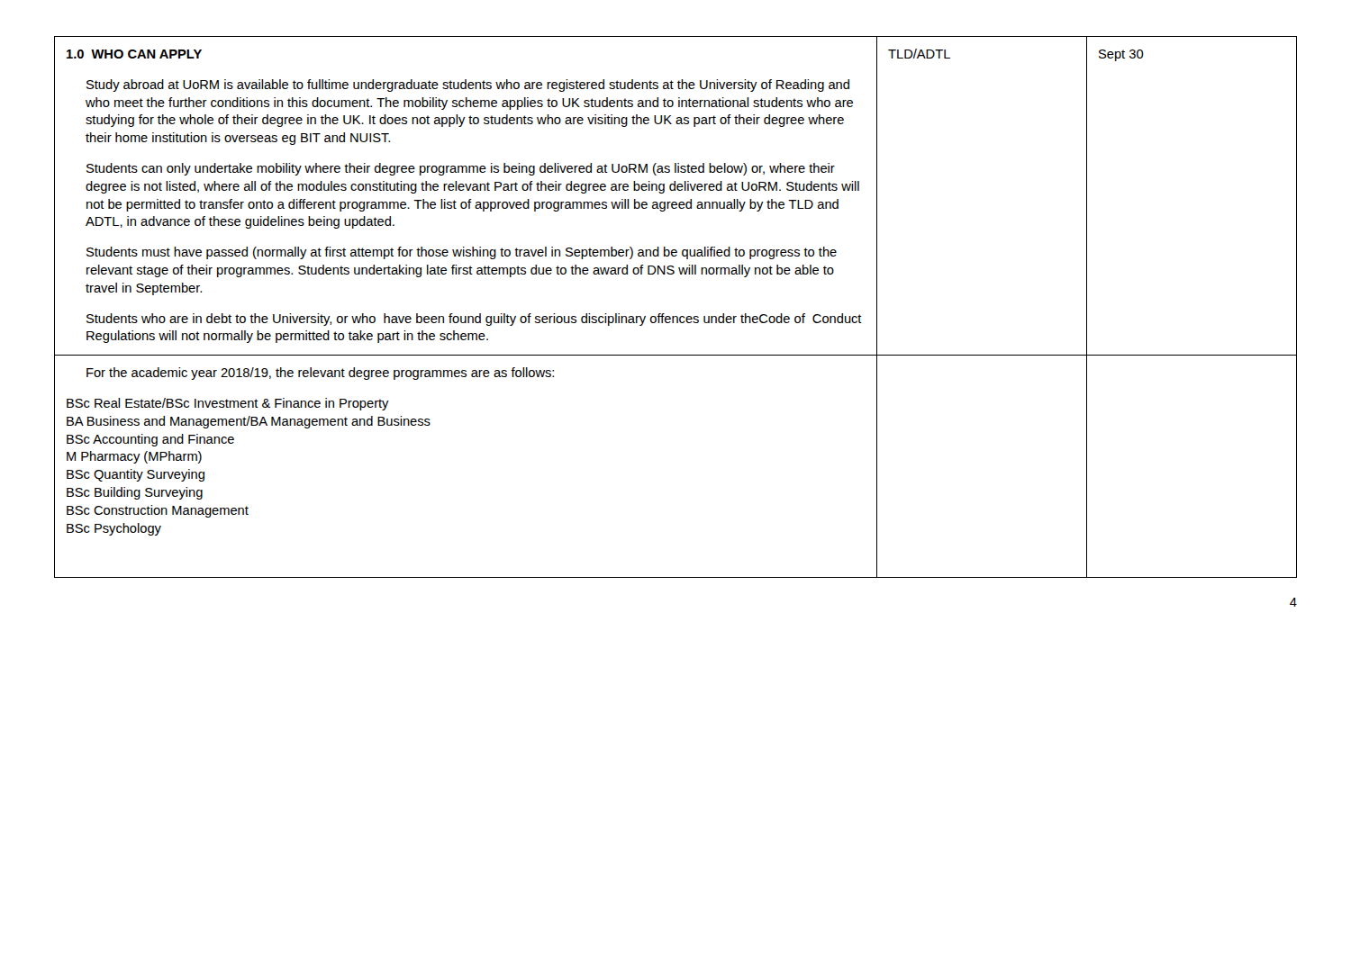| 1.0 WHO CAN APPLY Study abroad at UoRM is available to fulltime undergraduate students who are registered students at the University of Reading and who meet the further conditions in this document. The mobility scheme applies to UK students and to international students who are studying for the whole of their degree in the UK. It does not apply to students who are visiting the UK as part of their degree where their home institution is overseas eg BIT and NUIST. Students can only undertake mobility where their degree programme is being delivered at UoRM (as listed below) or, where their degree is not listed, where all of the modules constituting the relevant Part of their degree are being delivered at UoRM. Students will not be permitted to transfer onto a different programme. The list of approved programmes will be agreed annually by the TLD and ADTL, in advance of these guidelines being updated. Students must have passed (normally at first attempt for those wishing to travel in September) and be qualified to progress to the relevant stage of their programmes. Students undertaking late first attempts due to the award of DNS will normally not be able to travel in September. Students who are in debt to the University, or who have been found guilty of serious disciplinary offences under theCode of Conduct Regulations will not normally be permitted to take part in the scheme. | TLD/ADTL | Sept 30 |
| For the academic year 2018/19, the relevant degree programmes are as follows: BSc Real Estate/BSc Investment & Finance in Property BA Business and Management/BA Management and Business BSc Accounting and Finance M Pharmacy (MPharm) BSc Quantity Surveying BSc Building Surveying BSc Construction Management BSc Psychology | | |
4